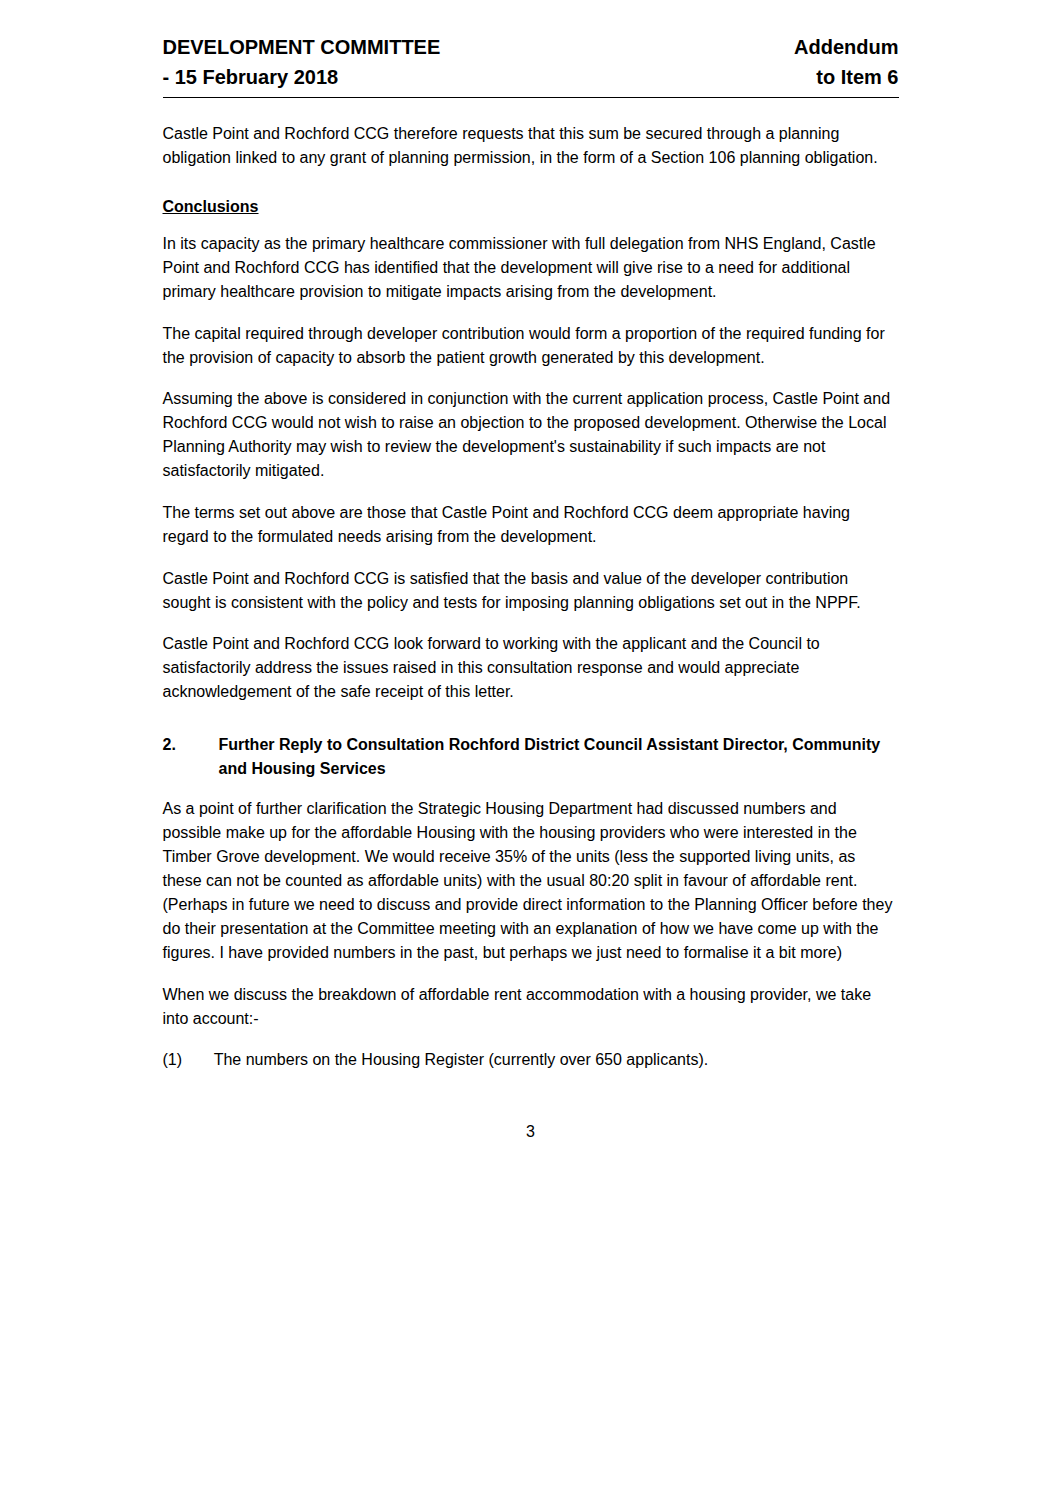DEVELOPMENT COMMITTEE
- 15 February 2018
Addendum
to Item 6
Castle Point and Rochford CCG therefore requests that this sum be secured through a planning obligation linked to any grant of planning permission, in the form of a Section 106 planning obligation.
Conclusions
In its capacity as the primary healthcare commissioner with full delegation from NHS England, Castle Point and Rochford CCG has identified that the development will give rise to a need for additional primary healthcare provision to mitigate impacts arising from the development.
The capital required through developer contribution would form a proportion of the required funding for the provision of capacity to absorb the patient growth generated by this development.
Assuming the above is considered in conjunction with the current application process, Castle Point and Rochford CCG would not wish to raise an objection to the proposed development. Otherwise the Local Planning Authority may wish to review the development's sustainability if such impacts are not satisfactorily mitigated.
The terms set out above are those that Castle Point and Rochford CCG deem appropriate having regard to the formulated needs arising from the development.
Castle Point and Rochford CCG is satisfied that the basis and value of the developer contribution sought is consistent with the policy and tests for imposing planning obligations set out in the NPPF.
Castle Point and Rochford CCG look forward to working with the applicant and the Council to satisfactorily address the issues raised in this consultation response and would appreciate acknowledgement of the safe receipt of this letter.
2.
Further Reply to Consultation Rochford District Council Assistant Director, Community and Housing Services
As a point of further clarification the Strategic Housing Department had discussed numbers and possible make up for the affordable Housing with the housing providers who were interested in the Timber Grove development. We would receive 35% of the units (less the supported living units, as these can not be counted as affordable units) with the usual 80:20 split in favour of affordable rent. (Perhaps in future we need to discuss and provide direct information to the Planning Officer before they do their presentation at the Committee meeting with an explanation of how we have come up with the figures. I have provided numbers in the past, but perhaps we just need to formalise it a bit more)
When we discuss the breakdown of affordable rent accommodation with a housing provider, we take into account:-
(1)
The numbers on the Housing Register (currently over 650 applicants).
3